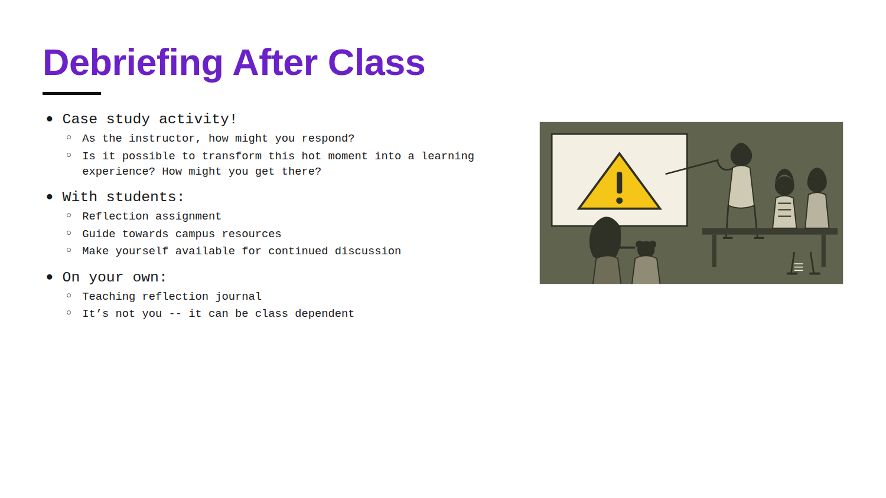Debriefing After Class
Case study activity!
As the instructor, how might you respond?
Is it possible to transform this hot moment into a learning experience? How might you get there?
With students:
Reflection assignment
Guide towards campus resources
Make yourself available for continued discussion
On your own:
Teaching reflection journal
It’s not you -- it can be class dependent
Illustration of a classroom A dark olive-toned drawing of an instructor pointing with a stick at a projection screen showing a yellow warning triangle with an exclamation mark, while several seated students watch.